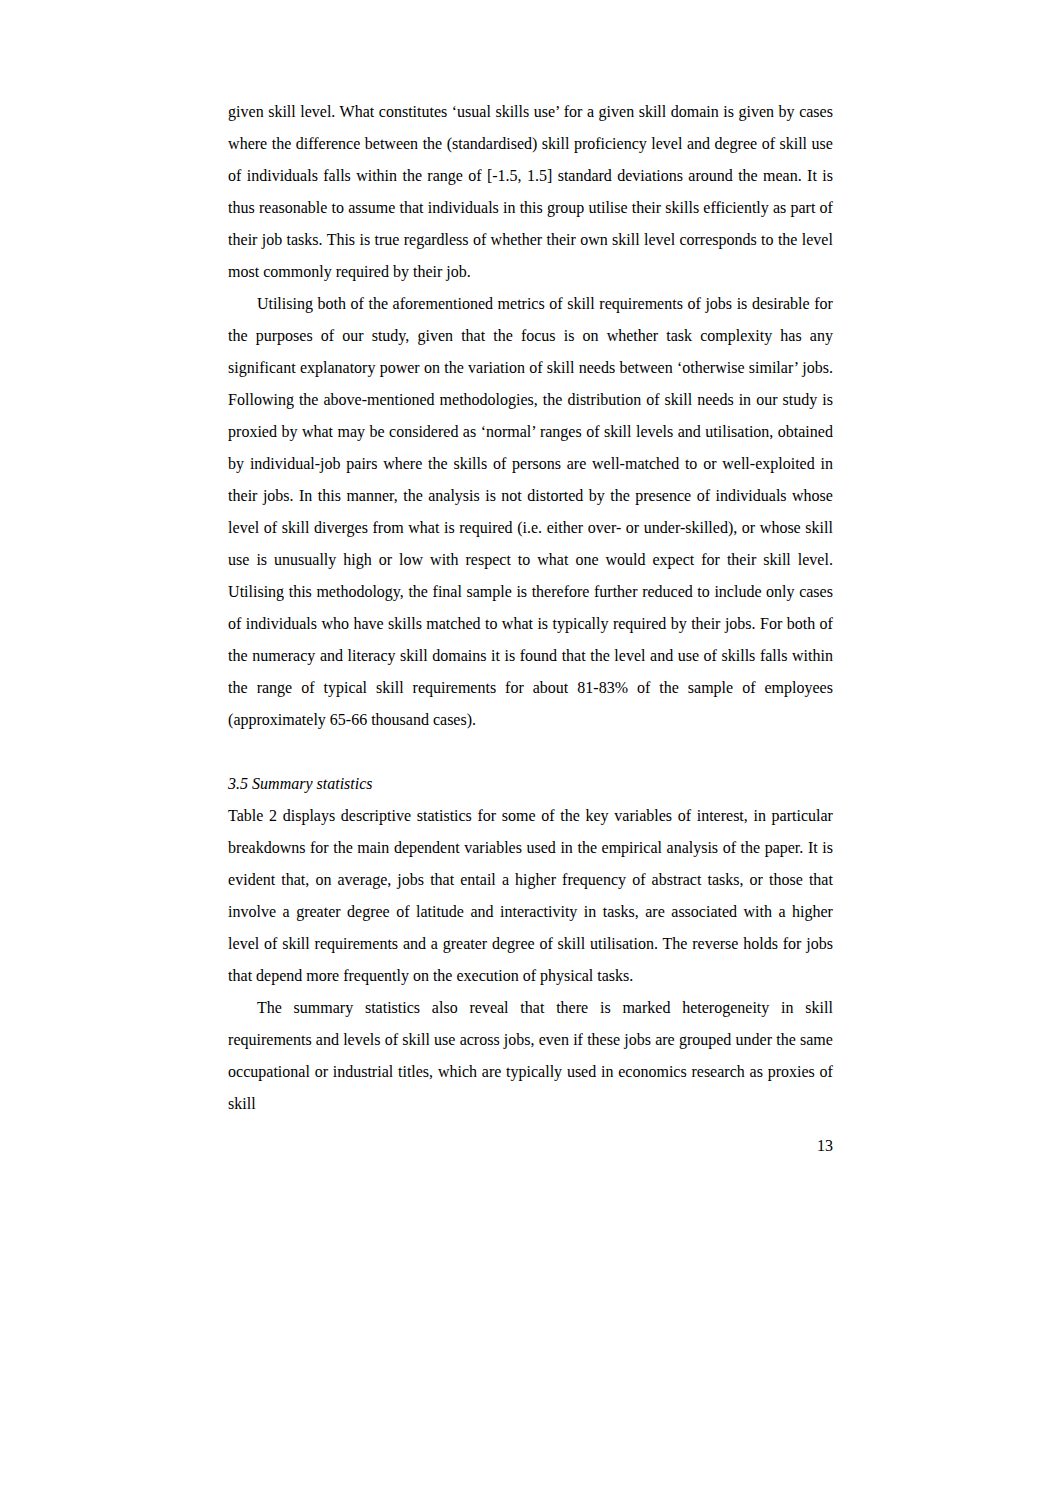given skill level. What constitutes ‘usual skills use’ for a given skill domain is given by cases where the difference between the (standardised) skill proficiency level and degree of skill use of individuals falls within the range of [-1.5, 1.5] standard deviations around the mean. It is thus reasonable to assume that individuals in this group utilise their skills efficiently as part of their job tasks. This is true regardless of whether their own skill level corresponds to the level most commonly required by their job.
Utilising both of the aforementioned metrics of skill requirements of jobs is desirable for the purposes of our study, given that the focus is on whether task complexity has any significant explanatory power on the variation of skill needs between ‘otherwise similar’ jobs. Following the above-mentioned methodologies, the distribution of skill needs in our study is proxied by what may be considered as ‘normal’ ranges of skill levels and utilisation, obtained by individual-job pairs where the skills of persons are well-matched to or well-exploited in their jobs. In this manner, the analysis is not distorted by the presence of individuals whose level of skill diverges from what is required (i.e. either over- or under-skilled), or whose skill use is unusually high or low with respect to what one would expect for their skill level. Utilising this methodology, the final sample is therefore further reduced to include only cases of individuals who have skills matched to what is typically required by their jobs. For both of the numeracy and literacy skill domains it is found that the level and use of skills falls within the range of typical skill requirements for about 81-83% of the sample of employees (approximately 65-66 thousand cases).
3.5 Summary statistics
Table 2 displays descriptive statistics for some of the key variables of interest, in particular breakdowns for the main dependent variables used in the empirical analysis of the paper. It is evident that, on average, jobs that entail a higher frequency of abstract tasks, or those that involve a greater degree of latitude and interactivity in tasks, are associated with a higher level of skill requirements and a greater degree of skill utilisation. The reverse holds for jobs that depend more frequently on the execution of physical tasks.
The summary statistics also reveal that there is marked heterogeneity in skill requirements and levels of skill use across jobs, even if these jobs are grouped under the same occupational or industrial titles, which are typically used in economics research as proxies of skill
13